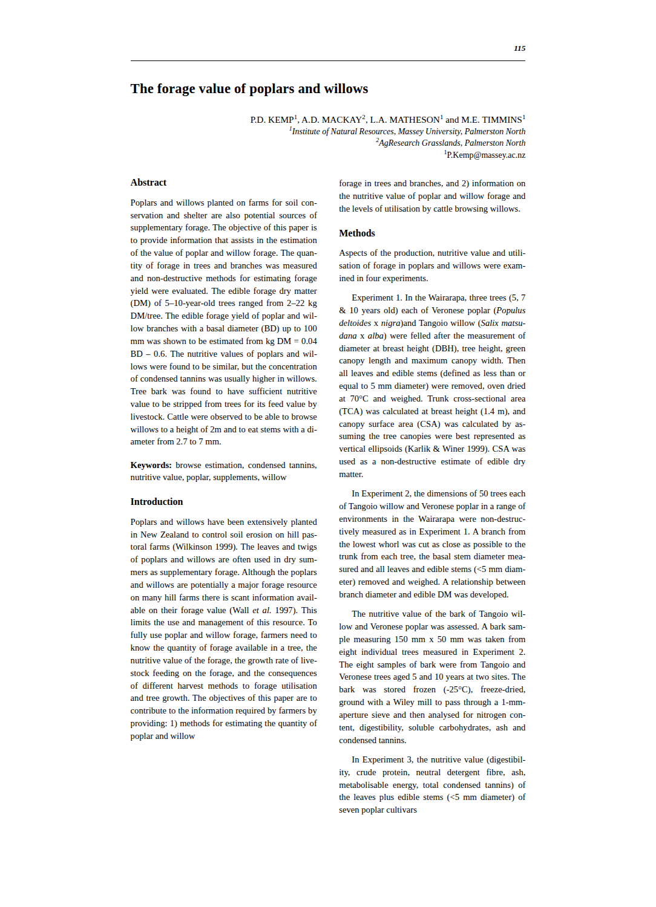115
The forage value of poplars and willows
P.D. KEMP1, A.D. MACKAY2, L.A. MATHESON1 and M.E. TIMMINS1
1Institute of Natural Resources, Massey University, Palmerston North
2AgResearch Grasslands, Palmerston North
1P.Kemp@massey.ac.nz
Abstract
Poplars and willows planted on farms for soil conservation and shelter are also potential sources of supplementary forage. The objective of this paper is to provide information that assists in the estimation of the value of poplar and willow forage. The quantity of forage in trees and branches was measured and non-destructive methods for estimating forage yield were evaluated. The edible forage dry matter (DM) of 5–10-year-old trees ranged from 2–22 kg DM/tree. The edible forage yield of poplar and willow branches with a basal diameter (BD) up to 100 mm was shown to be estimated from kg DM = 0.04 BD – 0.6. The nutritive values of poplars and willows were found to be similar, but the concentration of condensed tannins was usually higher in willows. Tree bark was found to have sufficient nutritive value to be stripped from trees for its feed value by livestock. Cattle were observed to be able to browse willows to a height of 2m and to eat stems with a diameter from 2.7 to 7 mm.
Keywords: browse estimation, condensed tannins, nutritive value, poplar, supplements, willow
Introduction
Poplars and willows have been extensively planted in New Zealand to control soil erosion on hill pastoral farms (Wilkinson 1999). The leaves and twigs of poplars and willows are often used in dry summers as supplementary forage. Although the poplars and willows are potentially a major forage resource on many hill farms there is scant information available on their forage value (Wall et al. 1997). This limits the use and management of this resource. To fully use poplar and willow forage, farmers need to know the quantity of forage available in a tree, the nutritive value of the forage, the growth rate of livestock feeding on the forage, and the consequences of different harvest methods to forage utilisation and tree growth. The objectives of this paper are to contribute to the information required by farmers by providing: 1) methods for estimating the quantity of poplar and willow
forage in trees and branches, and 2) information on the nutritive value of poplar and willow forage and the levels of utilisation by cattle browsing willows.
Methods
Aspects of the production, nutritive value and utilisation of forage in poplars and willows were examined in four experiments.
Experiment 1. In the Wairarapa, three trees (5, 7 & 10 years old) each of Veronese poplar (Populus deltoides x nigra)and Tangoio willow (Salix matsudana x alba) were felled after the measurement of diameter at breast height (DBH), tree height, green canopy length and maximum canopy width. Then all leaves and edible stems (defined as less than or equal to 5 mm diameter) were removed, oven dried at 70°C and weighed. Trunk cross-sectional area (TCA) was calculated at breast height (1.4 m), and canopy surface area (CSA) was calculated by assuming the tree canopies were best represented as vertical ellipsoids (Karlik & Winer 1999). CSA was used as a non-destructive estimate of edible dry matter.
In Experiment 2, the dimensions of 50 trees each of Tangoio willow and Veronese poplar in a range of environments in the Wairarapa were non-destructively measured as in Experiment 1. A branch from the lowest whorl was cut as close as possible to the trunk from each tree, the basal stem diameter measured and all leaves and edible stems (<5 mm diameter) removed and weighed. A relationship between branch diameter and edible DM was developed.
The nutritive value of the bark of Tangoio willow and Veronese poplar was assessed. A bark sample measuring 150 mm x 50 mm was taken from eight individual trees measured in Experiment 2. The eight samples of bark were from Tangoio and Veronese trees aged 5 and 10 years at two sites. The bark was stored frozen (-25°C), freeze-dried, ground with a Wiley mill to pass through a 1-mm-aperture sieve and then analysed for nitrogen content, digestibility, soluble carbohydrates, ash and condensed tannins.
In Experiment 3, the nutritive value (digestibility, crude protein, neutral detergent fibre, ash, metabolisable energy, total condensed tannins) of the leaves plus edible stems (<5 mm diameter) of seven poplar cultivars